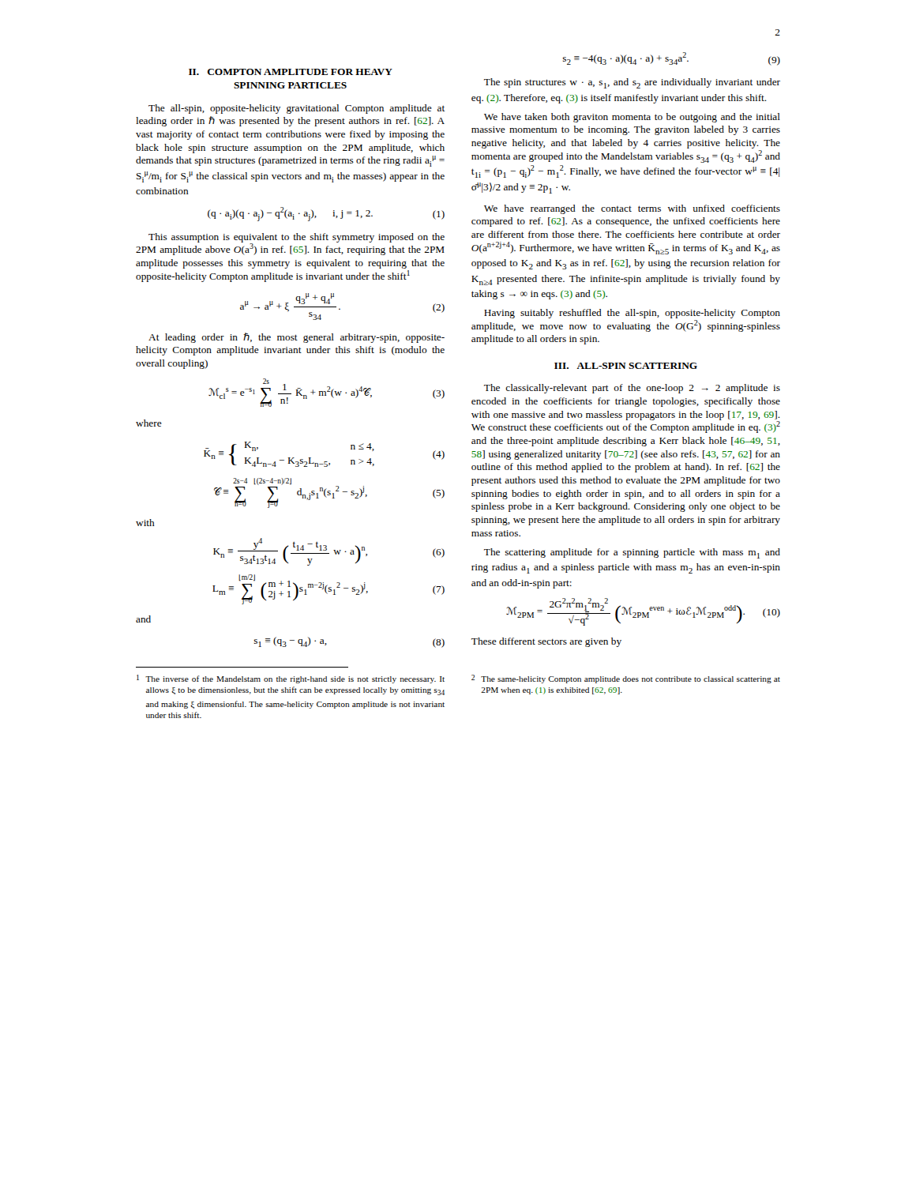2
II. Compton amplitude for heavy
spinning particles
The all-spin, opposite-helicity gravitational Compton amplitude at leading order in ℏ was presented by the present authors in ref. [62]. A vast majority of contact term contributions were fixed by imposing the black hole spin structure assumption on the 2PM amplitude, which demands that spin structures (parametrized in terms of the ring radii aiμ = Siμ/mi for Siμ the classical spin vectors and mi the masses) appear in the combination
(q · ai)(q · aj) − q2(ai · aj), i, j = 1, 2. (1)
This assumption is equivalent to the shift symmetry imposed on the 2PM amplitude above O(a3) in ref. [65]. In fact, requiring that the 2PM amplitude possesses this symmetry is equivalent to requiring that the opposite-helicity Compton amplitude is invariant under the shift1
aμ → aμ + ξ q3μ + q4μ s34. (2)
At leading order in ℏ, the most general arbitrary-spin, opposite-helicity Compton amplitude invariant under this shift is (modulo the overall coupling)
ℳcls = e−s1 2s∑n=0 1 n! K̄n + m2(w · a)4𝒞, (3)
where
K̄n ≡ {
| K n , | n ≤ 4, |
| K 4 L n−4 − K 3 s 2 L n−5 , | n > 4, |
(4)
𝒞 ≡ 2s−4∑n=0 ⌊(2s−4−n)/2⌋∑j=0 dn,js1n(s12 − s2)j, (5)
with
Kn ≡ y4 s34t13t14 (t14 − t13 y w · a)n, (6)
Lm ≡ ⌊m/2⌋∑j=0 (m + 12j + 1) s1m−2j(s12 − s2)j, (7)
and
s1 ≡ (q3 − q4) · a, (8)
s2 ≡ −4(q3 · a)(q4 · a) + s34a2. (9)
The spin structures w · a, s1, and s2 are individually invariant under eq. (2). Therefore, eq. (3) is itself manifestly invariant under this shift.
We have taken both graviton momenta to be outgoing and the initial massive momentum to be incoming. The graviton labeled by 3 carries negative helicity, and that labeled by 4 carries positive helicity. The momenta are grouped into the Mandelstam variables s34 = (q3 + q4)2 and t1i = (p1 − qi)2 − m12. Finally, we have defined the four-vector wμ ≡ [4|σ̄μ|3⟩/2 and y ≡ 2p1 · w.
We have rearranged the contact terms with unfixed coefficients compared to ref. [62]. As a consequence, the unfixed coefficients here are different from those there. The coefficients here contribute at order O(an+2j+4). Furthermore, we have written K̄n≥5 in terms of K3 and K4, as opposed to K2 and K3 as in ref. [62], by using the recursion relation for Kn≥4 presented there. The infinite-spin amplitude is trivially found by taking s → ∞ in eqs. (3) and (5).
Having suitably reshuffled the all-spin, opposite-helicity Compton amplitude, we move now to evaluating the O(G2) spinning-spinless amplitude to all orders in spin.
III. All-spin scattering
The classically-relevant part of the one-loop 2 → 2 amplitude is encoded in the coefficients for triangle topologies, specifically those with one massive and two massless propagators in the loop [17, 19, 69]. We construct these coefficients out of the Compton amplitude in eq. (3)2 and the three-point amplitude describing a Kerr black hole [46–49, 51, 58] using generalized unitarity [70–72] (see also refs. [43, 57, 62] for an outline of this method applied to the problem at hand). In ref. [62] the present authors used this method to evaluate the 2PM amplitude for two spinning bodies to eighth order in spin, and to all orders in spin for a spinless probe in a Kerr background. Considering only one object to be spinning, we present here the amplitude to all orders in spin for arbitrary mass ratios.
The scattering amplitude for a spinning particle with mass m1 and ring radius a1 and a spinless particle with mass m2 has an even-in-spin and an odd-in-spin part:
ℳ2PM = 2G2π2m12m22√−q2 (ℳ2PMeven + iωℰ1ℳ2PModd). (10)
These different sectors are given by
1 The inverse of the Mandelstam on the right-hand side is not strictly necessary. It allows ξ to be dimensionless, but the shift can be expressed locally by omitting s34 and making ξ dimensionful. The same-helicity Compton amplitude is not invariant under this shift.
2 The same-helicity Compton amplitude does not contribute to classical scattering at 2PM when eq. (1) is exhibited [62, 69].